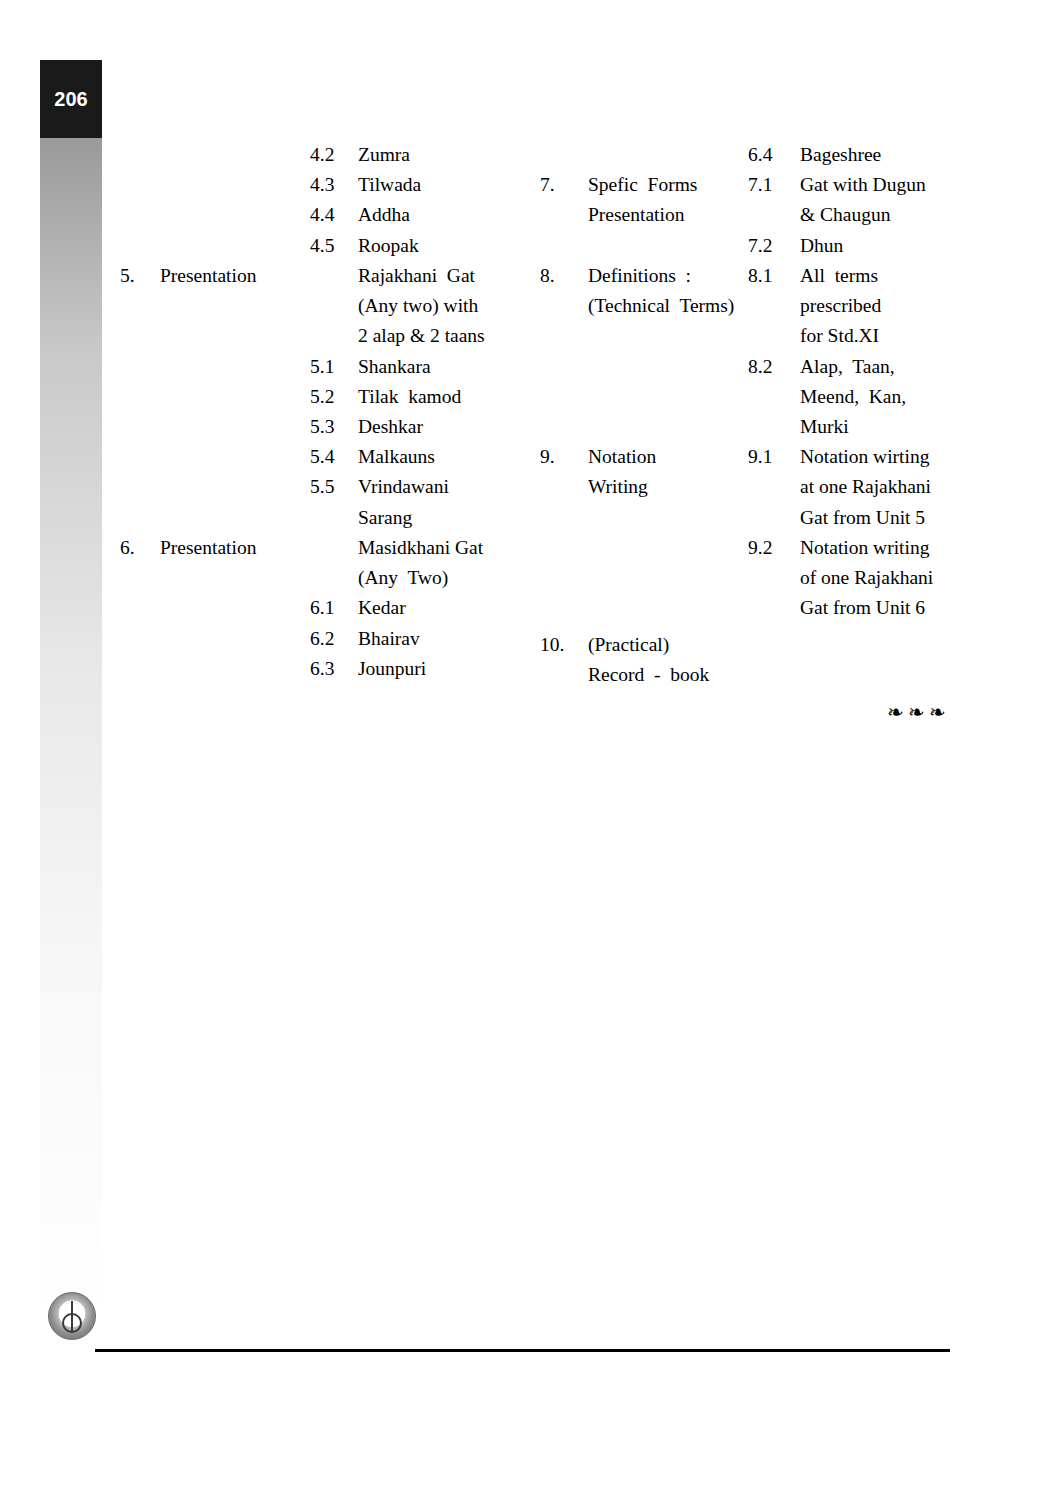206
4.2
Zumra
4.3
Tilwada
4.4
Addha
4.5
Roopak
5.
Presentation
Rajakhani Gat
(Any two) with
2 alap & 2 taans
5.1
Shankara
5.2
Tilak kamod
5.3
Deshkar
5.4
Malkauns
5.5
Vrindawani
Sarang
6.
Presentation
Masidkhani Gat
(Any Two)
6.1
Kedar
6.2
Bhairav
6.3
Jounpuri
6.4
Bageshree
7.
Spefic Forms
7.1
Gat with Dugun
Presentation
& Chaugun
7.2
Dhun
8.
Definitions :
8.1
All terms
(Technical Terms)
prescribed
for Std.XI
8.2
Alap, Taan,
Meend, Kan,
Murki
9.
Notation
9.1
Notation wirting
Writing
at one Rajakhani
Gat from Unit 5
9.2
Notation writing
of one Rajakhani
Gat from Unit 6
10.
(Practical)
Record - book
❧❧❧